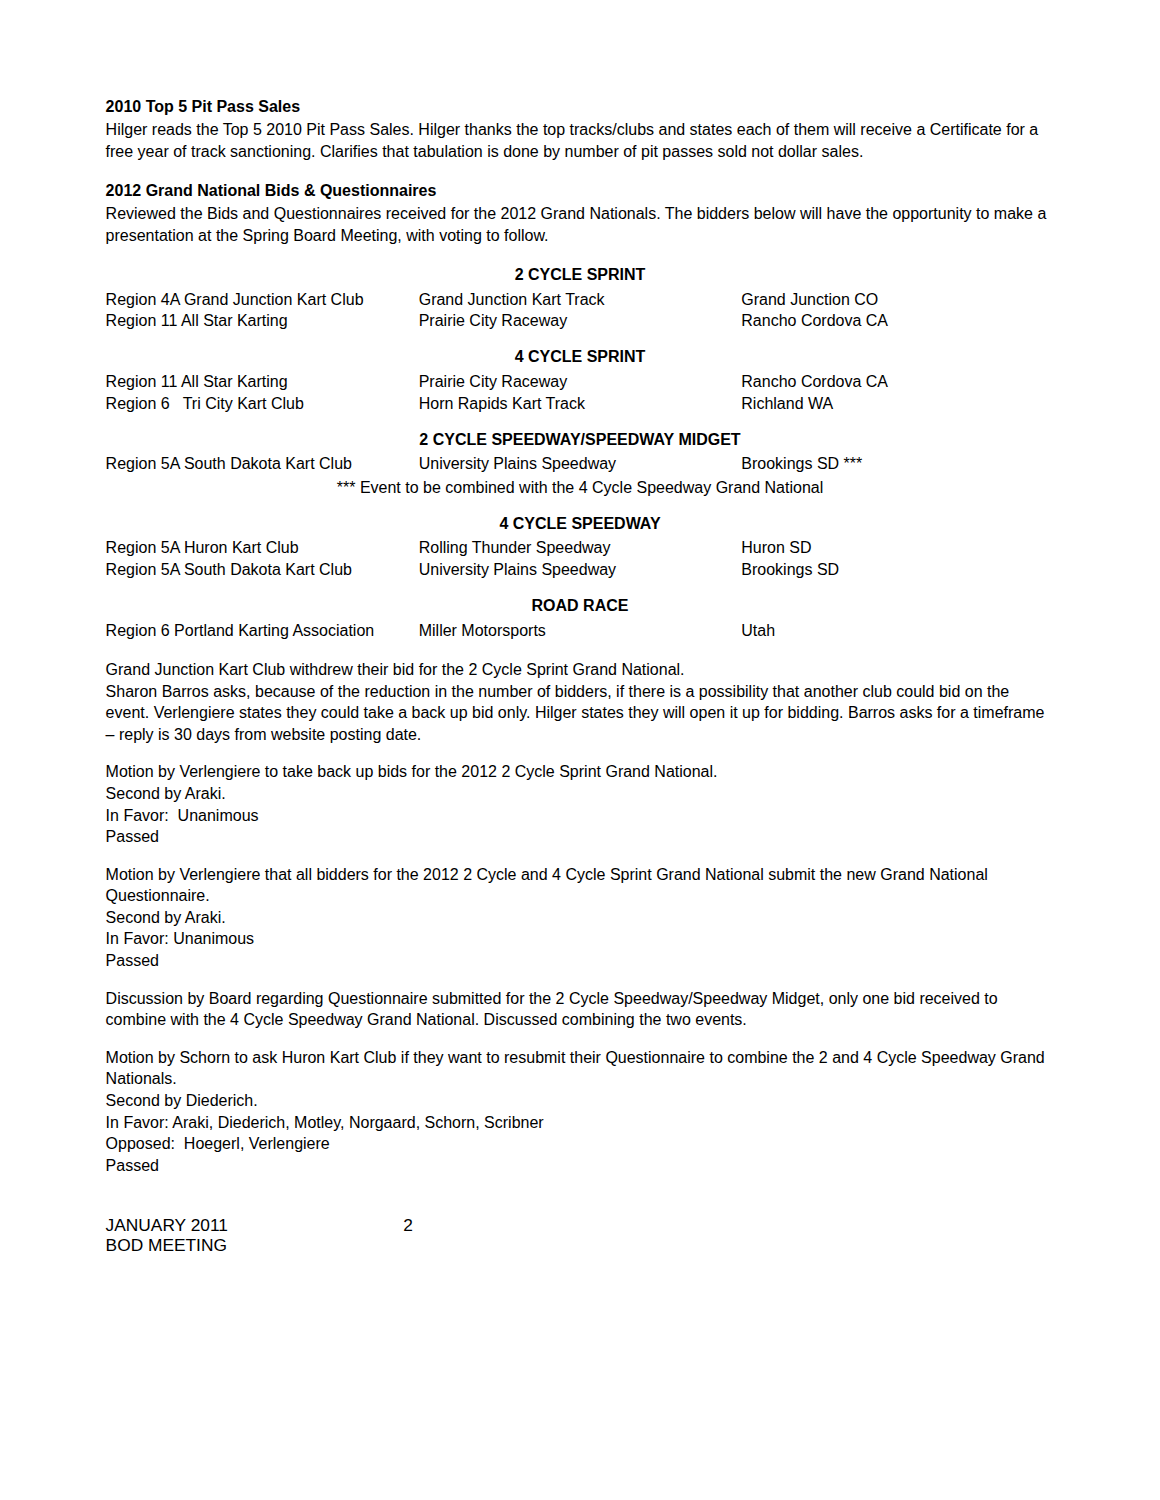2010 Top 5 Pit Pass Sales
Hilger reads the Top 5 2010 Pit Pass Sales. Hilger thanks the top tracks/clubs and states each of them will receive a Certificate for a free year of track sanctioning. Clarifies that tabulation is done by number of pit passes sold not dollar sales.
2012 Grand National Bids & Questionnaires
Reviewed the Bids and Questionnaires received for the 2012 Grand Nationals. The bidders below will have the opportunity to make a presentation at the Spring Board Meeting, with voting to follow.
2 CYCLE SPRINT
| Region 4A Grand Junction Kart Club | Grand Junction Kart Track | Grand Junction CO |
| Region 11 All Star Karting | Prairie City Raceway | Rancho Cordova CA |
4 CYCLE SPRINT
| Region 11 All Star Karting | Prairie City Raceway | Rancho Cordova CA |
| Region 6 Tri City Kart Club | Horn Rapids Kart Track | Richland WA |
2 CYCLE SPEEDWAY/SPEEDWAY MIDGET
| Region 5A South Dakota Kart Club | University Plains Speedway | Brookings SD *** |
*** Event to be combined with the 4 Cycle Speedway Grand National
4 CYCLE SPEEDWAY
| Region 5A Huron Kart Club | Rolling Thunder Speedway | Huron SD |
| Region 5A South Dakota Kart Club | University Plains Speedway | Brookings SD |
ROAD RACE
| Region 6 Portland Karting Association | Miller Motorsports | Utah |
Grand Junction Kart Club withdrew their bid for the 2 Cycle Sprint Grand National.
Sharon Barros asks, because of the reduction in the number of bidders, if there is a possibility that another club could bid on the event. Verlengiere states they could take a back up bid only. Hilger states they will open it up for bidding. Barros asks for a timeframe – reply is 30 days from website posting date.
Motion by Verlengiere to take back up bids for the 2012 2 Cycle Sprint Grand National.
Second by Araki.
In Favor: Unanimous
Passed
Motion by Verlengiere that all bidders for the 2012 2 Cycle and 4 Cycle Sprint Grand National submit the new Grand National Questionnaire.
Second by Araki.
In Favor: Unanimous
Passed
Discussion by Board regarding Questionnaire submitted for the 2 Cycle Speedway/Speedway Midget, only one bid received to combine with the 4 Cycle Speedway Grand National. Discussed combining the two events.
Motion by Schorn to ask Huron Kart Club if they want to resubmit their Questionnaire to combine the 2 and 4 Cycle Speedway Grand Nationals.
Second by Diederich.
In Favor: Araki, Diederich, Motley, Norgaard, Schorn, Scribner
Opposed: Hoegerl, Verlengiere
Passed
JANUARY 20112
BOD MEETING